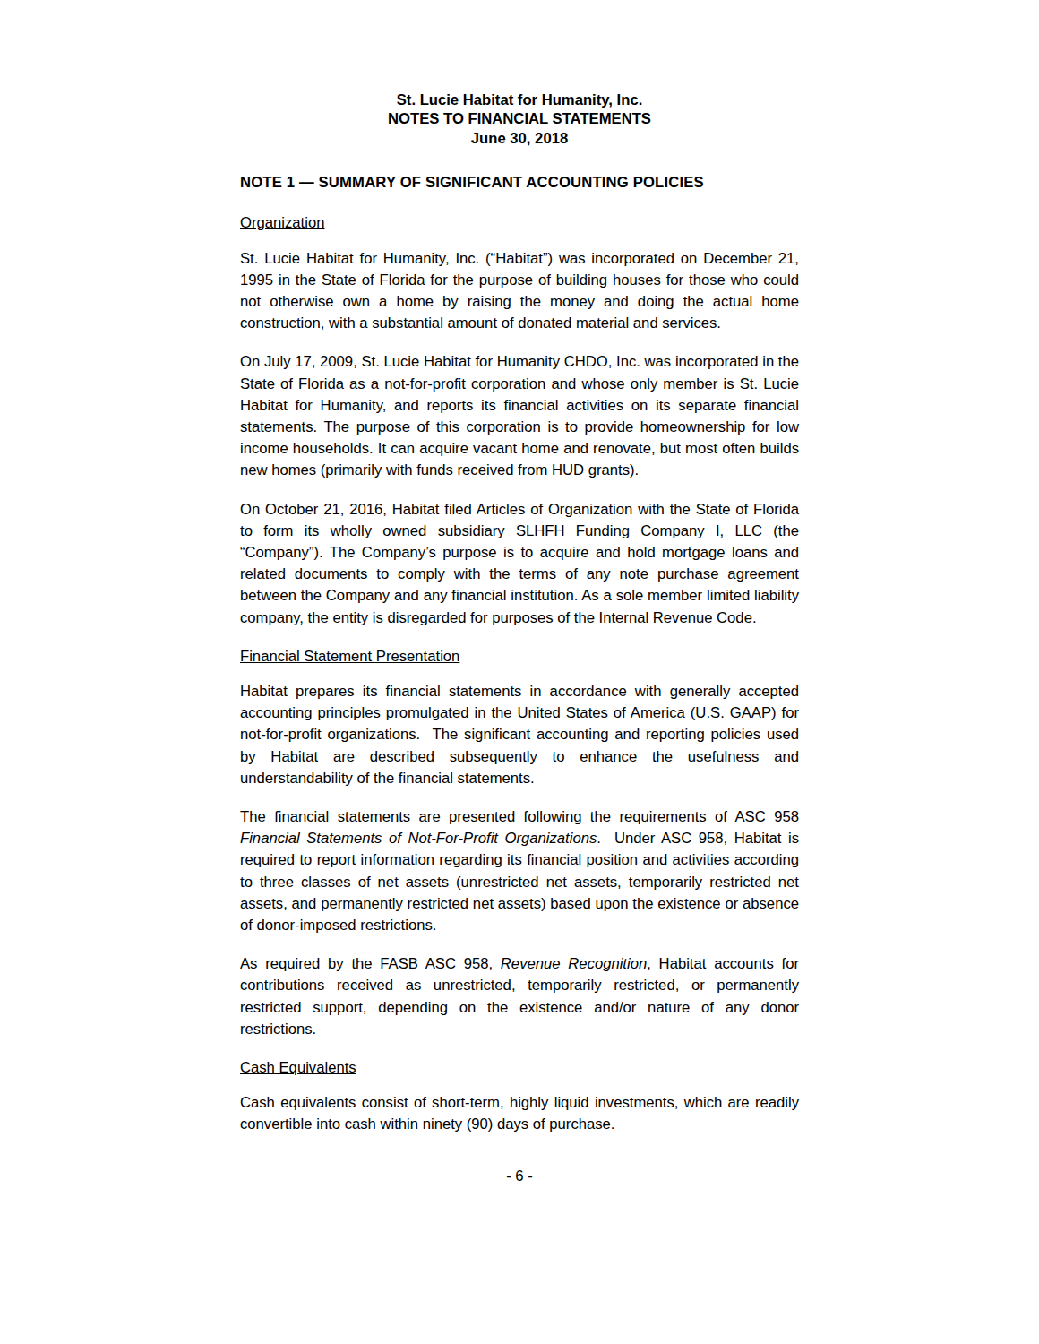St. Lucie Habitat for Humanity, Inc. NOTES TO FINANCIAL STATEMENTS June 30, 2018
NOTE 1 — SUMMARY OF SIGNIFICANT ACCOUNTING POLICIES
Organization
St. Lucie Habitat for Humanity, Inc. (“Habitat”) was incorporated on December 21, 1995 in the State of Florida for the purpose of building houses for those who could not otherwise own a home by raising the money and doing the actual home construction, with a substantial amount of donated material and services.
On July 17, 2009, St. Lucie Habitat for Humanity CHDO, Inc. was incorporated in the State of Florida as a not-for-profit corporation and whose only member is St. Lucie Habitat for Humanity, and reports its financial activities on its separate financial statements. The purpose of this corporation is to provide homeownership for low income households. It can acquire vacant home and renovate, but most often builds new homes (primarily with funds received from HUD grants).
On October 21, 2016, Habitat filed Articles of Organization with the State of Florida to form its wholly owned subsidiary SLHFH Funding Company I, LLC (the “Company”). The Company’s purpose is to acquire and hold mortgage loans and related documents to comply with the terms of any note purchase agreement between the Company and any financial institution. As a sole member limited liability company, the entity is disregarded for purposes of the Internal Revenue Code.
Financial Statement Presentation
Habitat prepares its financial statements in accordance with generally accepted accounting principles promulgated in the United States of America (U.S. GAAP) for not-for-profit organizations. The significant accounting and reporting policies used by Habitat are described subsequently to enhance the usefulness and understandability of the financial statements.
The financial statements are presented following the requirements of ASC 958 Financial Statements of Not-For-Profit Organizations. Under ASC 958, Habitat is required to report information regarding its financial position and activities according to three classes of net assets (unrestricted net assets, temporarily restricted net assets, and permanently restricted net assets) based upon the existence or absence of donor-imposed restrictions.
As required by the FASB ASC 958, Revenue Recognition, Habitat accounts for contributions received as unrestricted, temporarily restricted, or permanently restricted support, depending on the existence and/or nature of any donor restrictions.
Cash Equivalents
Cash equivalents consist of short-term, highly liquid investments, which are readily convertible into cash within ninety (90) days of purchase.
- 6 -